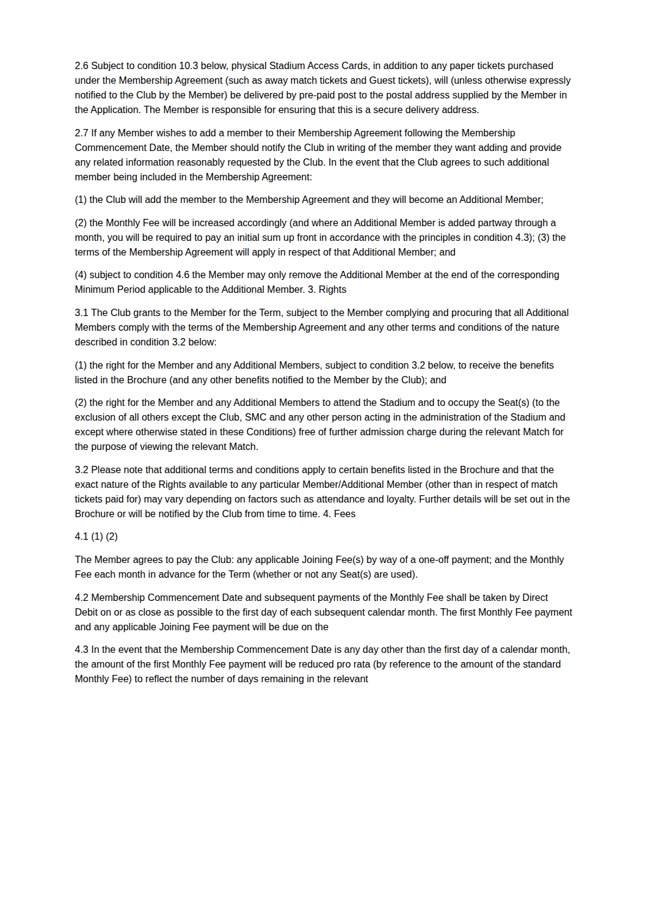2.6 Subject to condition 10.3 below, physical Stadium Access Cards, in addition to any paper tickets purchased under the Membership Agreement (such as away match tickets and Guest tickets), will (unless otherwise expressly notified to the Club by the Member) be delivered by pre-paid post to the postal address supplied by the Member in the Application. The Member is responsible for ensuring that this is a secure delivery address.
2.7 If any Member wishes to add a member to their Membership Agreement following the Membership Commencement Date, the Member should notify the Club in writing of the member they want adding and provide any related information reasonably requested by the Club. In the event that the Club agrees to such additional member being included in the Membership Agreement:
(1) the Club will add the member to the Membership Agreement and they will become an Additional Member;
(2) the Monthly Fee will be increased accordingly (and where an Additional Member is added partway through a month, you will be required to pay an initial sum up front in accordance with the principles in condition 4.3); (3) the terms of the Membership Agreement will apply in respect of that Additional Member; and
(4) subject to condition 4.6 the Member may only remove the Additional Member at the end of the corresponding Minimum Period applicable to the Additional Member. 3. Rights
3.1 The Club grants to the Member for the Term, subject to the Member complying and procuring that all Additional Members comply with the terms of the Membership Agreement and any other terms and conditions of the nature described in condition 3.2 below:
(1) the right for the Member and any Additional Members, subject to condition 3.2 below, to receive the benefits listed in the Brochure (and any other benefits notified to the Member by the Club); and
(2) the right for the Member and any Additional Members to attend the Stadium and to occupy the Seat(s) (to the exclusion of all others except the Club, SMC and any other person acting in the administration of the Stadium and except where otherwise stated in these Conditions) free of further admission charge during the relevant Match for the purpose of viewing the relevant Match.
3.2 Please note that additional terms and conditions apply to certain benefits listed in the Brochure and that the exact nature of the Rights available to any particular Member/Additional Member (other than in respect of match tickets paid for) may vary depending on factors such as attendance and loyalty. Further details will be set out in the Brochure or will be notified by the Club from time to time. 4. Fees
4.1 (1) (2)
The Member agrees to pay the Club: any applicable Joining Fee(s) by way of a one-off payment; and the Monthly Fee each month in advance for the Term (whether or not any Seat(s) are used).
4.2 Membership Commencement Date and subsequent payments of the Monthly Fee shall be taken by Direct Debit on or as close as possible to the first day of each subsequent calendar month. The first Monthly Fee payment and any applicable Joining Fee payment will be due on the
4.3 In the event that the Membership Commencement Date is any day other than the first day of a calendar month, the amount of the first Monthly Fee payment will be reduced pro rata (by reference to the amount of the standard Monthly Fee) to reflect the number of days remaining in the relevant